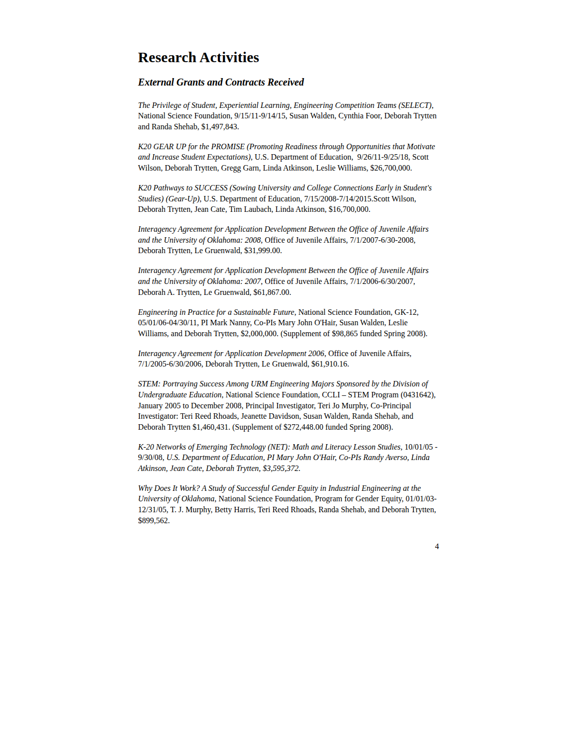Research Activities
External Grants and Contracts Received
The Privilege of Student, Experiential Learning, Engineering Competition Teams (SELECT), National Science Foundation, 9/15/11-9/14/15, Susan Walden, Cynthia Foor, Deborah Trytten and Randa Shehab, $1,497,843.
K20 GEAR UP for the PROMISE (Promoting Readiness through Opportunities that Motivate and Increase Student Expectations), U.S. Department of Education, 9/26/11-9/25/18, Scott Wilson, Deborah Trytten, Gregg Garn, Linda Atkinson, Leslie Williams, $26,700,000.
K20 Pathways to SUCCESS (Sowing University and College Connections Early in Student's Studies) (Gear-Up), U.S. Department of Education, 7/15/2008-7/14/2015.Scott Wilson, Deborah Trytten, Jean Cate, Tim Laubach, Linda Atkinson, $16,700,000.
Interagency Agreement for Application Development Between the Office of Juvenile Affairs and the University of Oklahoma: 2008, Office of Juvenile Affairs, 7/1/2007-6/30-2008, Deborah Trytten, Le Gruenwald, $31,999.00.
Interagency Agreement for Application Development Between the Office of Juvenile Affairs and the University of Oklahoma: 2007, Office of Juvenile Affairs, 7/1/2006-6/30/2007, Deborah A. Trytten, Le Gruenwald, $61,867.00.
Engineering in Practice for a Sustainable Future, National Science Foundation, GK-12, 05/01/06-04/30/11, PI Mark Nanny, Co-PIs Mary John O'Hair, Susan Walden, Leslie Williams, and Deborah Trytten, $2,000,000. (Supplement of $98,865 funded Spring 2008).
Interagency Agreement for Application Development 2006, Office of Juvenile Affairs, 7/1/2005-6/30/2006, Deborah Trytten, Le Gruenwald, $61,910.16.
STEM: Portraying Success Among URM Engineering Majors Sponsored by the Division of Undergraduate Education, National Science Foundation, CCLI – STEM Program (0431642), January 2005 to December 2008, Principal Investigator, Teri Jo Murphy, Co-Principal Investigator: Teri Reed Rhoads, Jeanette Davidson, Susan Walden, Randa Shehab, and Deborah Trytten $1,460,431. (Supplement of $272,448.00 funded Spring 2008).
K-20 Networks of Emerging Technology (NET): Math and Literacy Lesson Studies, 10/01/05 - 9/30/08, U.S. Department of Education, PI Mary John O'Hair, Co-PIs Randy Averso, Linda Atkinson, Jean Cate, Deborah Trytten, $3,595,372.
Why Does It Work? A Study of Successful Gender Equity in Industrial Engineering at the University of Oklahoma, National Science Foundation, Program for Gender Equity, 01/01/03-12/31/05, T. J. Murphy, Betty Harris, Teri Reed Rhoads, Randa Shehab, and Deborah Trytten, $899,562.
4